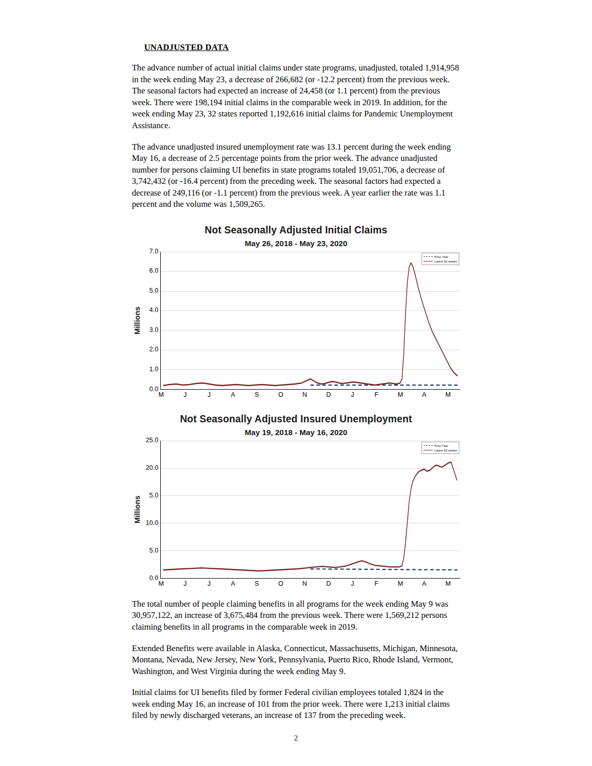UNADJUSTED DATA
The advance number of actual initial claims under state programs, unadjusted, totaled 1,914,958 in the week ending May 23, a decrease of 266,682 (or -12.2 percent) from the previous week. The seasonal factors had expected an increase of 24,458 (or 1.1 percent) from the previous week. There were 198,194 initial claims in the comparable week in 2019. In addition, for the week ending May 23, 32 states reported 1,192,616 initial claims for Pandemic Unemployment Assistance.
The advance unadjusted insured unemployment rate was 13.1 percent during the week ending May 16, a decrease of 2.5 percentage points from the prior week. The advance unadjusted number for persons claiming UI benefits in state programs totaled 19,051,706, a decrease of 3,742,432 (or -16.4 percent) from the preceding week. The seasonal factors had expected a decrease of 249,116 (or -1.1 percent) from the previous week. A year earlier the rate was 1.1 percent and the volume was 1,509,265.
Not Seasonally Adjusted Initial Claims
May 26, 2018 - May 23, 2020
Millions
7.0 6.0 5.0 4.0 3.0 2.0 1.0 0.0
Prior Year
Latest 52 weeks
MJJASONDJFMAM
Not Seasonally Adjusted Insured Unemployment
May 19, 2018 - May 16, 2020
Millions
25.0 20.0 5.0 10.0 5.0 0.0
Prior Year
Latest 52 weeks
MJJASONDJFMAM
The total number of people claiming benefits in all programs for the week ending May 9 was 30,957,122, an increase of 3,675,484 from the previous week. There were 1,569,212 persons claiming benefits in all programs in the comparable week in 2019.
Extended Benefits were available in Alaska, Connecticut, Massachusetts, Michigan, Minnesota, Montana, Nevada, New Jersey, New York, Pennsylvania, Puerto Rico, Rhode Island, Vermont, Washington, and West Virginia during the week ending May 9.
Initial claims for UI benefits filed by former Federal civilian employees totaled 1,824 in the week ending May 16, an increase of 101 from the prior week. There were 1,213 initial claims filed by newly discharged veterans, an increase of 137 from the preceding week.
2